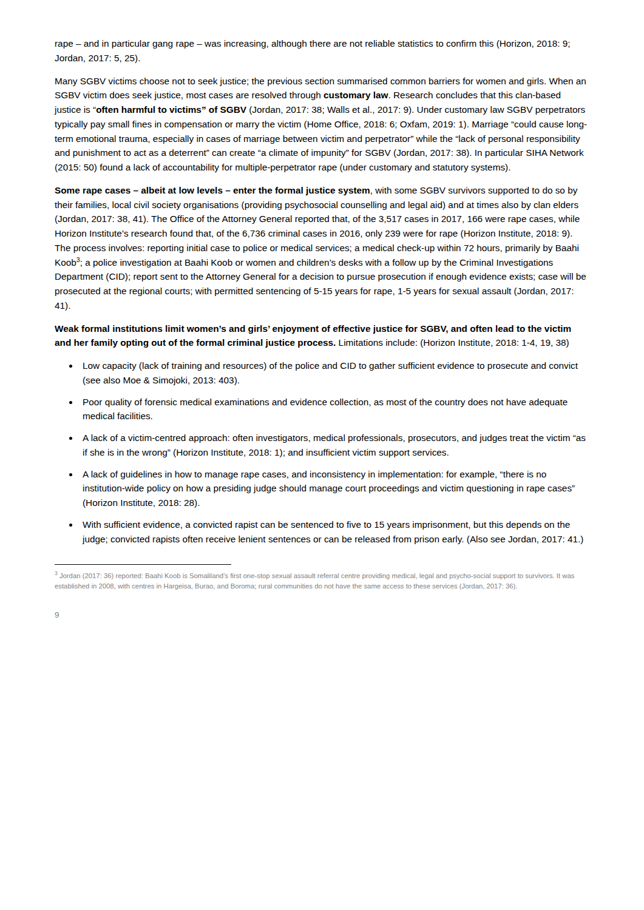rape – and in particular gang rape – was increasing, although there are not reliable statistics to confirm this (Horizon, 2018: 9; Jordan, 2017: 5, 25).
Many SGBV victims choose not to seek justice; the previous section summarised common barriers for women and girls. When an SGBV victim does seek justice, most cases are resolved through customary law. Research concludes that this clan-based justice is “often harmful to victims” of SGBV (Jordan, 2017: 38; Walls et al., 2017: 9). Under customary law SGBV perpetrators typically pay small fines in compensation or marry the victim (Home Office, 2018: 6; Oxfam, 2019: 1). Marriage “could cause long-term emotional trauma, especially in cases of marriage between victim and perpetrator” while the “lack of personal responsibility and punishment to act as a deterrent” can create “a climate of impunity” for SGBV (Jordan, 2017: 38). In particular SIHA Network (2015: 50) found a lack of accountability for multiple-perpetrator rape (under customary and statutory systems).
Some rape cases – albeit at low levels – enter the formal justice system, with some SGBV survivors supported to do so by their families, local civil society organisations (providing psychosocial counselling and legal aid) and at times also by clan elders (Jordan, 2017: 38, 41). The Office of the Attorney General reported that, of the 3,517 cases in 2017, 166 were rape cases, while Horizon Institute’s research found that, of the 6,736 criminal cases in 2016, only 239 were for rape (Horizon Institute, 2018: 9). The process involves: reporting initial case to police or medical services; a medical check-up within 72 hours, primarily by Baahi Koob3; a police investigation at Baahi Koob or women and children’s desks with a follow up by the Criminal Investigations Department (CID); report sent to the Attorney General for a decision to pursue prosecution if enough evidence exists; case will be prosecuted at the regional courts; with permitted sentencing of 5-15 years for rape, 1-5 years for sexual assault (Jordan, 2017: 41).
Weak formal institutions limit women’s and girls’ enjoyment of effective justice for SGBV, and often lead to the victim and her family opting out of the formal criminal justice process. Limitations include: (Horizon Institute, 2018: 1-4, 19, 38)
Low capacity (lack of training and resources) of the police and CID to gather sufficient evidence to prosecute and convict (see also Moe & Simojoki, 2013: 403).
Poor quality of forensic medical examinations and evidence collection, as most of the country does not have adequate medical facilities.
A lack of a victim-centred approach: often investigators, medical professionals, prosecutors, and judges treat the victim “as if she is in the wrong” (Horizon Institute, 2018: 1); and insufficient victim support services.
A lack of guidelines in how to manage rape cases, and inconsistency in implementation: for example, “there is no institution-wide policy on how a presiding judge should manage court proceedings and victim questioning in rape cases” (Horizon Institute, 2018: 28).
With sufficient evidence, a convicted rapist can be sentenced to five to 15 years imprisonment, but this depends on the judge; convicted rapists often receive lenient sentences or can be released from prison early. (Also see Jordan, 2017: 41.)
3 Jordan (2017: 36) reported: Baahi Koob is Somaliland’s first one-stop sexual assault referral centre providing medical, legal and psycho-social support to survivors. It was established in 2008, with centres in Hargeisa, Burao, and Boroma; rural communities do not have the same access to these services (Jordan, 2017: 36).
9